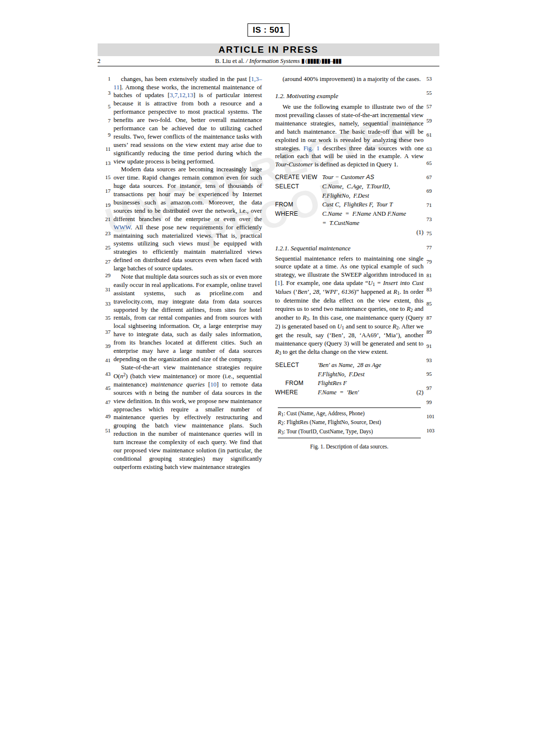UNCORRECTED PROOF
IS : 501
ARTICLE IN PRESS
2 B. Liu et al. / Information Systems ▮ (▮▮▮▮) ▮▮▮–▮▮▮
1
3
5
7
9
11
13
15
17
19
21
23
25
27
29
31
33
35
37
39
41
43
45
47
49
51
changes, has been extensively studied in the past [1,3–11]. Among these works, the incremental maintenance of batches of updates [3,7,12,13] is of particular interest because it is attractive from both a resource and a performance perspective to most practical systems. The benefits are two-fold. One, better overall maintenance performance can be achieved due to utilizing cached results. Two, fewer conflicts of the maintenance tasks with users’ read sessions on the view extent may arise due to significantly reducing the time period during which the view update process is being performed.
Modern data sources are becoming increasingly large over time. Rapid changes remain common even for such huge data sources. For instance, tens of thousands of transactions per hour may be experienced by Internet businesses such as amazon.com. Moreover, the data sources tend to be distributed over the network, i.e., over different branches of the enterprise or even over the WWW. All these pose new requirements for efficiently maintaining such materialized views. That is, practical systems utilizing such views must be equipped with strategies to efficiently maintain materialized views defined on distributed data sources even when faced with large batches of source updates.
Note that multiple data sources such as six or even more easily occur in real applications. For example, online travel assistant systems, such as priceline.com and travelocity.com, may integrate data from data sources supported by the different airlines, from sites for hotel rentals, from car rental companies and from sources with local sightseeing information. Or, a large enterprise may have to integrate data, such as daily sales information, from its branches located at different cities. Such an enterprise may have a large number of data sources depending on the organization and size of the company.
State-of-the-art view maintenance strategies require O(n 2) (batch view maintenance) or more (i.e., sequential maintenance) maintenance queries [10] to remote data sources with n being the number of data sources in the view definition. In this work, we propose new maintenance approaches which require a smaller number of maintenance queries by effectively restructuring and grouping the batch view maintenance plans. Such reduction in the number of maintenance queries will in turn increase the complexity of each query. We find that our proposed view maintenance solution (in particular, the conditional grouping strategies) may significantly outperform existing batch view maintenance strategies
(around 400% improvement) in a majority of the cases.
1.2. Motivating example
We use the following example to illustrate two of the most prevailing classes of state-of-the-art incremental view maintenance strategies, namely, sequential maintenance and batch maintenance. The basic trade-off that will be exploited in our work is revealed by analyzing these two strategies. Fig. 1 describes three data sources with one relation each that will be used in the example. A view Tour-Customer is defined as depicted in Query 1.
| CREATE VIEW | Tour − Customer AS | |
| SELECT | C.Name, C.Age, T.TourID, | |
| | F.FlightNo, F.Dest | |
| FROM | Cust C, FlightRes F, Tour T | |
| WHERE | C.Name = F.Name AND F.Name | |
| | = T.CustName | |
| | | (1) |
1.2.1. Sequential maintenance
Sequential maintenance refers to maintaining one single source update at a time. As one typical example of such strategy, we illustrate the SWEEP algorithm introduced in [1]. For example, one data update “U 1 = Insert into Cust Values (‘Ben’, 28, ‘WPI’, 6136)” happened at R 1. In order to determine the delta effect on the view extent, this requires us to send two maintenance queries, one to R 2 and another to R 3. In this case, one maintenance query (Query 2) is generated based on U 1 and sent to source R 2. After we get the result, say (‘Ben’, 28, ‘AA69’, ‘Mia’), another maintenance query (Query 3) will be generated and sent to R 3 to get the delta change on the view extent.
| SELECT | ′Ben′ as Name, 28 as Age | |
| | F.FlightNo, F.Dest | |
| FROM | FlightRes F | |
| WHERE | F.Name = ′Ben′ | (2) |
R 1: Cust (Name, Age, Address, Phone)
R 2: FlightRes (Name, FlightNo, Source, Dest)
R 3: Tour (TourID, CustName, Type, Days)
Fig. 1. Description of data sources.
53
55
57
59
61
63
65
67
69
71
73
75
77
79
81
83
85
87
89
91
93
95
97
99
101
103